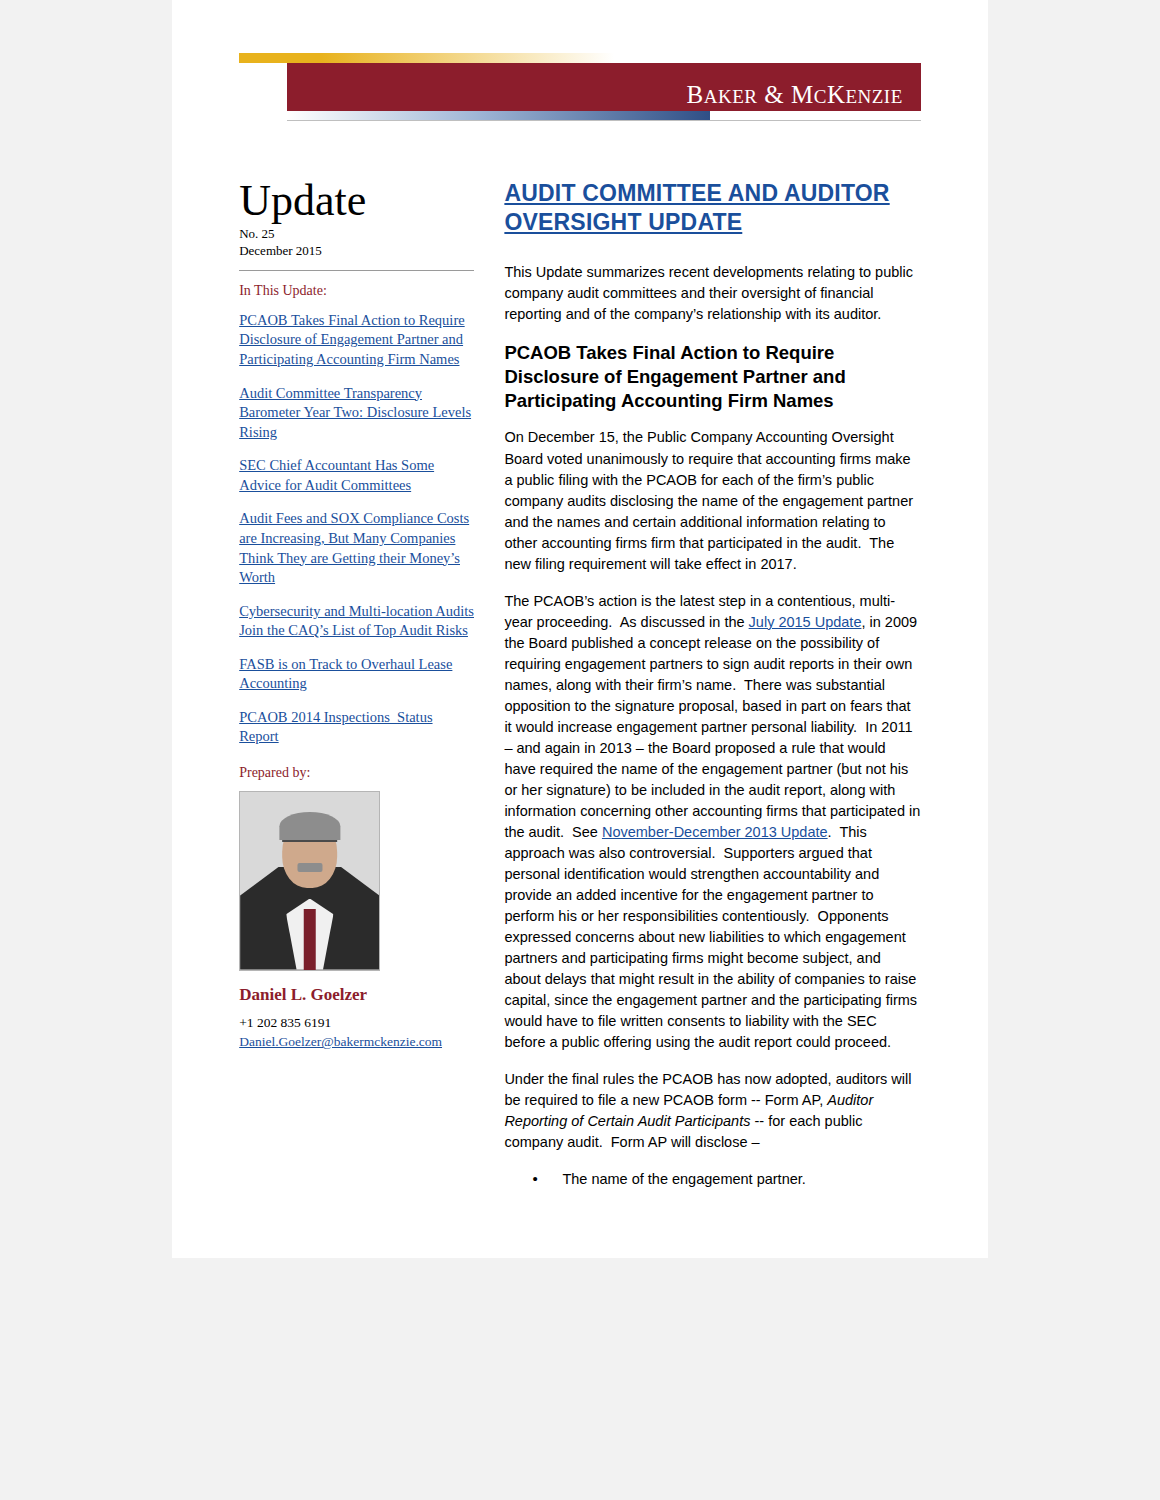BAKER & MCKENZIE
Update
No. 25
December 2015
In This Update:
PCAOB Takes Final Action to Require Disclosure of Engagement Partner and Participating Accounting Firm Names
Audit Committee Transparency Barometer Year Two: Disclosure Levels Rising
SEC Chief Accountant Has Some Advice for Audit Committees
Audit Fees and SOX Compliance Costs are Increasing, But Many Companies Think They are Getting their Money’s Worth
Cybersecurity and Multi-location Audits Join the CAQ’s List of Top Audit Risks
FASB is on Track to Overhaul Lease Accounting
PCAOB 2014 Inspections Status Report
Prepared by:
Daniel L. Goelzer
+1 202 835 6191
Daniel.Goelzer@bakermckenzie.com
AUDIT COMMITTEE AND AUDITOR OVERSIGHT UPDATE
This Update summarizes recent developments relating to public company audit committees and their oversight of financial reporting and of the company’s relationship with its auditor.
PCAOB Takes Final Action to Require Disclosure of Engagement Partner and Participating Accounting Firm Names
On December 15, the Public Company Accounting Oversight Board voted unanimously to require that accounting firms make a public filing with the PCAOB for each of the firm’s public company audits disclosing the name of the engagement partner and the names and certain additional information relating to other accounting firms firm that participated in the audit. The new filing requirement will take effect in 2017.
The PCAOB’s action is the latest step in a contentious, multi-year proceeding. As discussed in the July 2015 Update, in 2009 the Board published a concept release on the possibility of requiring engagement partners to sign audit reports in their own names, along with their firm’s name. There was substantial opposition to the signature proposal, based in part on fears that it would increase engagement partner personal liability. In 2011 – and again in 2013 – the Board proposed a rule that would have required the name of the engagement partner (but not his or her signature) to be included in the audit report, along with information concerning other accounting firms that participated in the audit. See November-December 2013 Update. This approach was also controversial. Supporters argued that personal identification would strengthen accountability and provide an added incentive for the engagement partner to perform his or her responsibilities contentiously. Opponents expressed concerns about new liabilities to which engagement partners and participating firms might become subject, and about delays that might result in the ability of companies to raise capital, since the engagement partner and the participating firms would have to file written consents to liability with the SEC before a public offering using the audit report could proceed.
Under the final rules the PCAOB has now adopted, auditors will be required to file a new PCAOB form -- Form AP, Auditor Reporting of Certain Audit Participants -- for each public company audit. Form AP will disclose –
The name of the engagement partner.